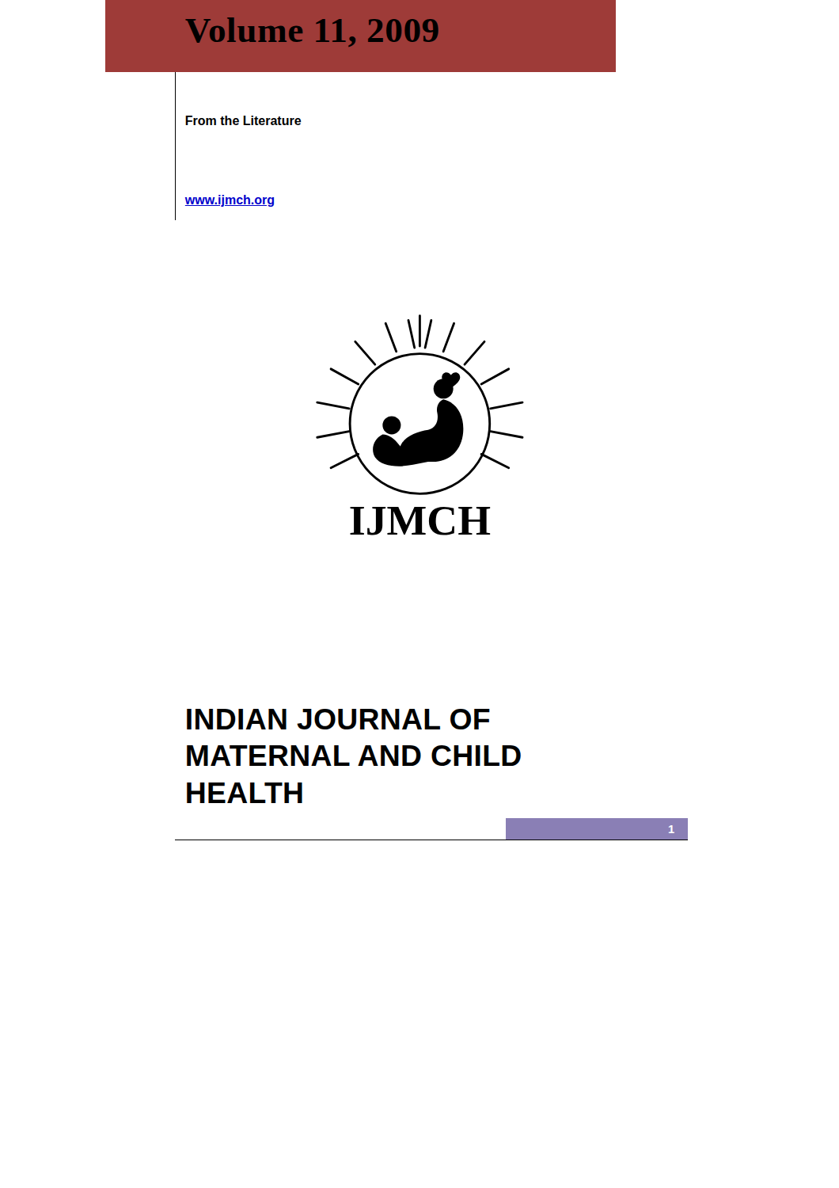Volume 11, 2009
From the Literature
www.ijmch.org
IJMCH
INDIAN JOURNAL OF MATERNAL AND CHILD HEALTH
1